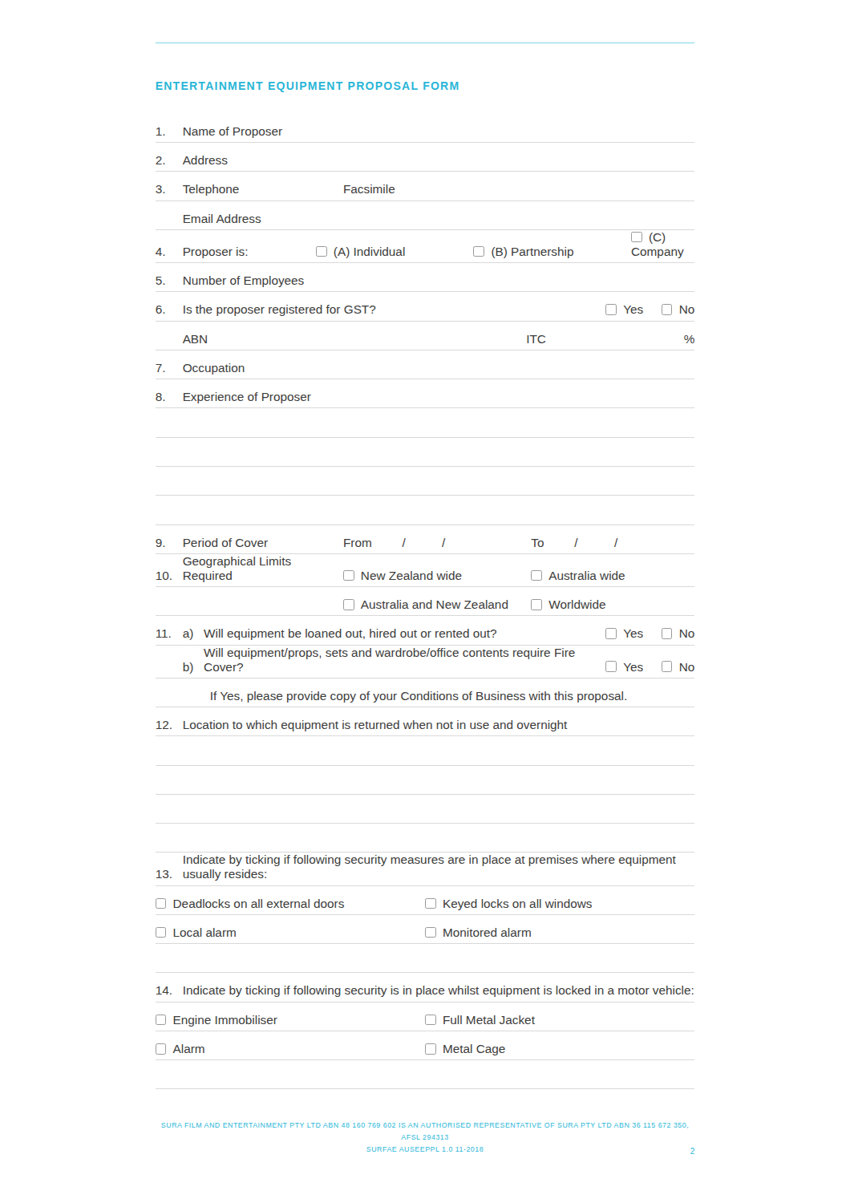Entertainment Equipment Proposal Form
1.
Name of Proposer
2.
Address
3.
Telephone
Facsimile
Email Address
4.
Proposer is:
(A) Individual
(B) Partnership
(C) Company
5.
Number of Employees
6.
Is the proposer registered for GST?
Yes No
ABN
ITC
%
7.
Occupation
8.
Experience of Proposer
9.
Period of Cover
From//
To//
10.
Geographical Limits Required
New Zealand wide
Australia wide
Australia and New Zealand
Worldwide
11.
a)
Will equipment be loaned out, hired out or rented out?
Yes No
b)
Will equipment/props, sets and wardrobe/office contents require Fire Cover?
Yes No
If Yes, please provide copy of your Conditions of Business with this proposal.
12.
Location to which equipment is returned when not in use and overnight
13.
Indicate by ticking if following security measures are in place at premises where equipment usually resides:
Deadlocks on all external doors
Keyed locks on all windows
Local alarm
Monitored alarm
14.
Indicate by ticking if following security is in place whilst equipment is locked in a motor vehicle:
Engine Immobiliser
Full Metal Jacket
Alarm
Metal Cage
Sura Film and Entertainment Pty Ltd ABN 48 160 769 602 is an authorised representative of Sura Pty Ltd ABN 36 115 672 350, AFSL 294313
SURFAE AUSEEPPL 1.0 11-2018
2